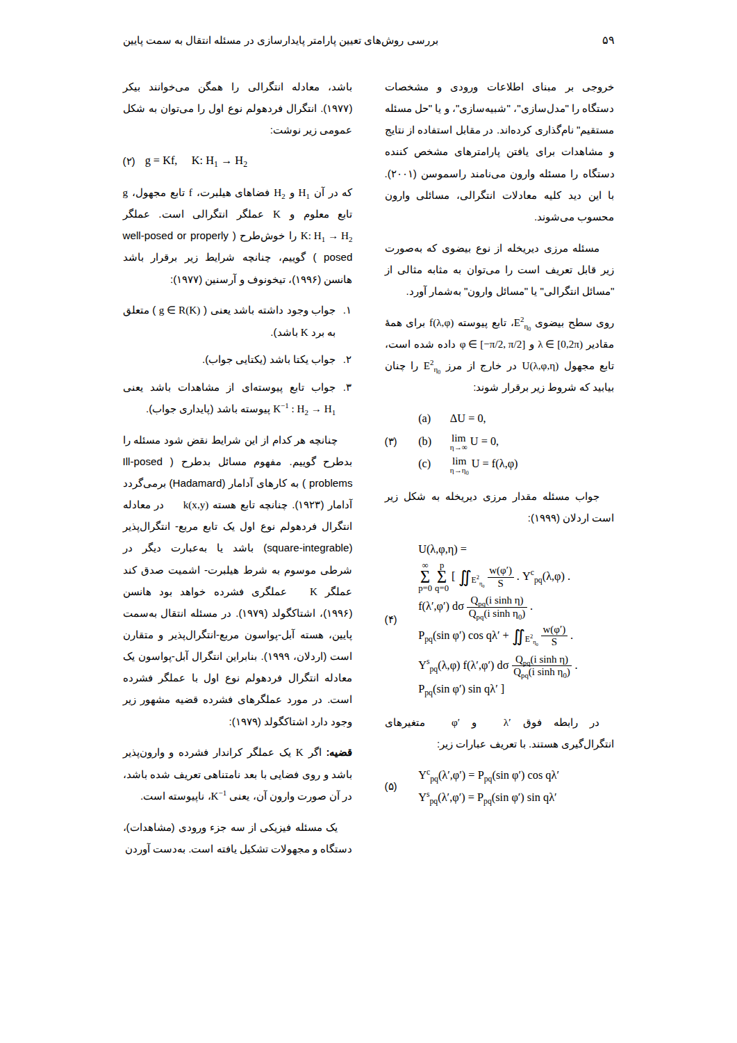۵۹
بررسی روش‌های تعیین پارامتر پایدارسازی در مسئله انتقال به سمت پایین
خروجی بر مبنای اطلاعات ورودی و مشخصات دستگاه را "مدل‌سازی"، "شبیه‌سازی"، و یا "حل مسئله مستقیم" نام‌گذاری کرده‌اند. در مقابل استفاده از نتایج و مشاهدات برای یافتن پارامترهای مشخص کننده دستگاه را مسئله وارون می‌نامند راسموسن (۲۰۰۱). با این دید کلیه معادلات انتگرالی، مسائلی وارون محسوب می‌شوند.
مسئله مرزی دیریخله از نوع بیضوی که به‌صورت زیر قابل تعریف است را می‌توان به مثابه مثالی از "مسائل انتگرالی" یا "مسائل وارون" به‌شمار آورد.
روی سطح بیضوی E2η0، تابع پیوسته f(λ,φ) برای همهٔ مقادیر λ ∈ [0,2π) و φ ∈ [−π/2, π/2] داده شده است، تابع مجهول U(λ,φ,η) در خارج از مرز E2η0 را چنان بیابید که شروط زیر برقرار شوند:
(۳)
(a)
ΔU = 0,
(b)
lim η→∞ U = 0,
(c)
lim η→η0 U = f(λ,φ)
جواب مسئله مقدار مرزی دیریخله به شکل زیر است اردلان (۱۹۹۹):
(۴)
U(λ,φ,η) =
∞Σp=0 pΣq=0 [ ∬E2η0 w(φ′) S . Ycpq(λ,φ) .
f(λ′,φ′) dσ Qpq(i sinh η) Qpq(i sinh η0) .
Ppq(sin φ′) cos qλ′ + ∬E2η0 w(φ′) S .
Yspq(λ,φ) f(λ′,φ′) dσ Qpq(i sinh η) Qpq(i sinh η0) .
Ppq(sin φ′) sin qλ′ ]
در رابطه فوق λ′ و φ′ متغیرهای انتگرال‌گیری هستند. با تعریف عبارات زیر:
(۵)
Ycpq(λ′,φ′) = Ppq(sin φ′) cos qλ′
Yspq(λ′,φ′) = Ppq(sin φ′) sin qλ′
باشد، معادله انتگرالی را همگن می‌خوانند بیکر (۱۹۷۷). انتگرال فردهولم نوع اول را می‌توان به شکل عمومی زیر نوشت:
(۲)
g = Kf, K: H1 → H2
که در آن H1 و H2 فضاهای هیلبرت، f تابع مجهول، g تابع معلوم و K عملگر انتگرالی است. عملگر K: H1 → H2 را خوش‌طرح ( well-posed or properly posed ) گوییم، چنانچه شرایط زیر برقرار باشد هانسن (۱۹۹۶)، تیخونوف و آرسنین (۱۹۷۷):
۱. جواب وجود داشته باشد یعنی ( g ∈ R(K) ) متعلق به برد K باشد).
۲. جواب یکتا باشد (یکتایی جواب).
۳. جواب تابع پیوسته‌ای از مشاهدات باشد یعنی K−1 : H2 → H1 پیوسته باشد (پایداری جواب).
چنانچه هر کدام از این شرایط نقض شود مسئله را بدطرح گوییم. مفهوم مسائل بدطرح ( Ill-posed problems ) به کارهای آدامار (Hadamard) برمی‌گردد آدامار (۱۹۲۳). چنانچه تابع هسته k(x,y) در معادله انتگرال فردهولم نوع اول یک تابع مربع- انتگرال‌پذیر (square-integrable) باشد یا به‌عبارت دیگر در شرطی موسوم به شرط هیلبرت- اشمیت صدق کند عملگر K عملگری فشرده خواهد بود هانسن (۱۹۹۶)، اشتاکگولد (۱۹۷۹). در مسئله انتقال به‌سمت پایین، هسته آبل-پواسون مربع-انتگرال‌پذیر و متقارن است (اردلان، ۱۹۹۹). بنابراین انتگرال آبل-پواسون یک معادله انتگرال فردهولم نوع اول با عملگر فشرده است. در مورد عملگرهای فشرده قضیه مشهور زیر وجود دارد اشتاکگولد (۱۹۷۹):
قضیه: اگر K یک عملگر کراندار فشرده و وارون‌پذیر باشد و روی فضایی با بعد نامتناهی تعریف شده باشد، در آن صورت وارون آن، یعنی K−1، ناپیوسته است.
یک مسئله فیزیکی از سه جزء ورودی (مشاهدات)، دستگاه و مجهولات تشکیل یافته است. به‌دست آوردن